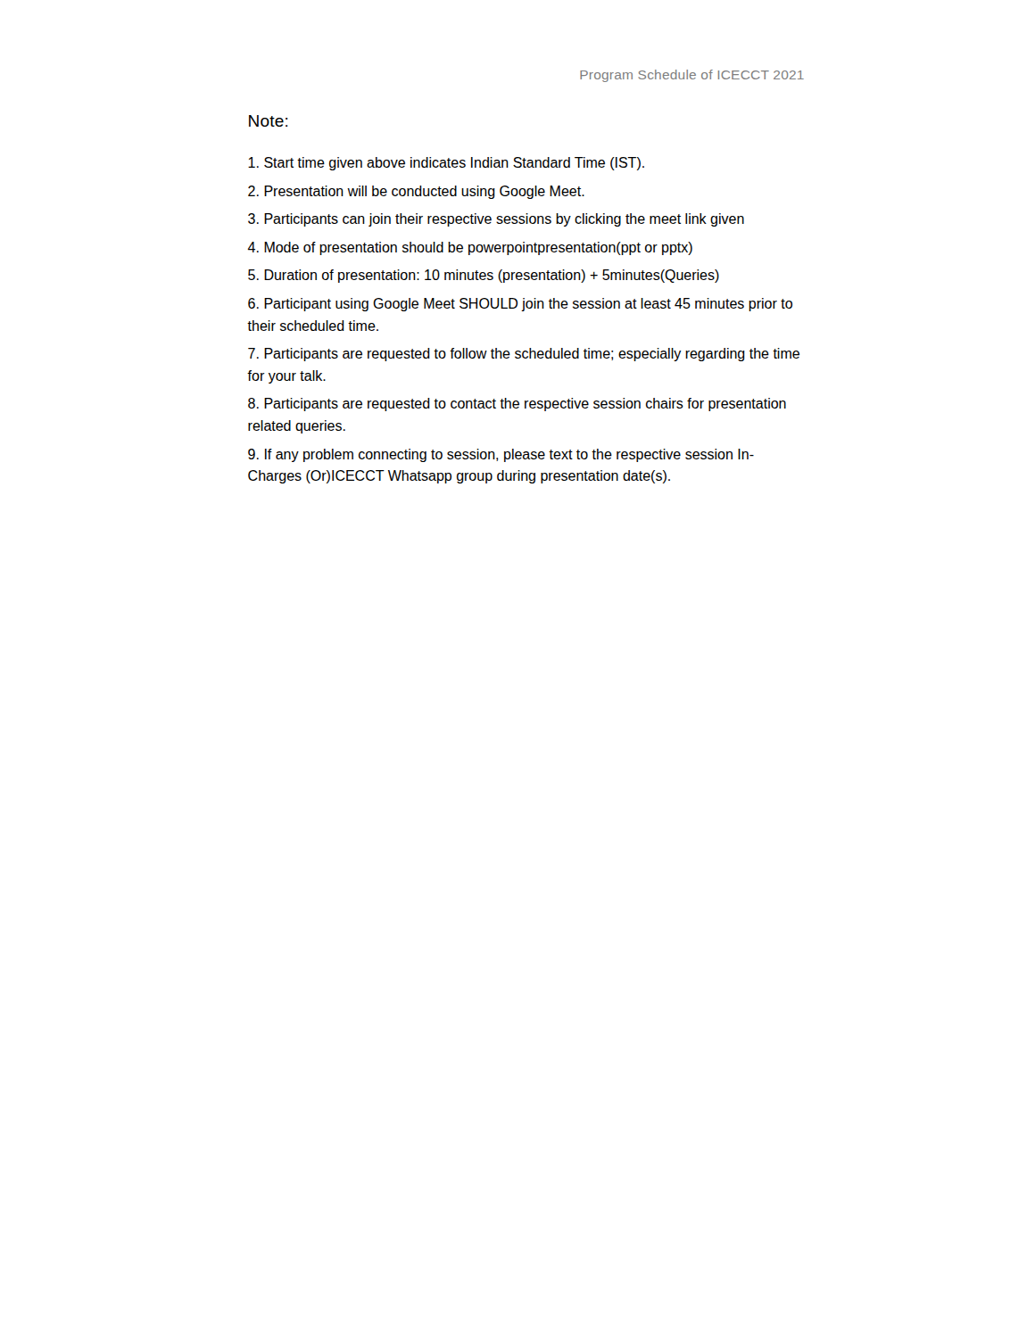Program Schedule of ICECCT 2021
Note:
1. Start time given above indicates Indian Standard Time (IST).
2. Presentation will be conducted using Google Meet.
3. Participants can join their respective sessions by clicking the meet link given
4. Mode of presentation should be powerpointpresentation(ppt or pptx)
5. Duration of presentation: 10 minutes (presentation) + 5minutes(Queries)
6. Participant using Google Meet SHOULD join the session at least 45 minutes prior to their scheduled time.
7. Participants are requested to follow the scheduled time; especially regarding the time for your talk.
8. Participants are requested to contact the respective session chairs for presentation related queries.
9. If any problem connecting to session, please text to the respective session In-Charges (Or)ICECCT Whatsapp group during presentation date(s).